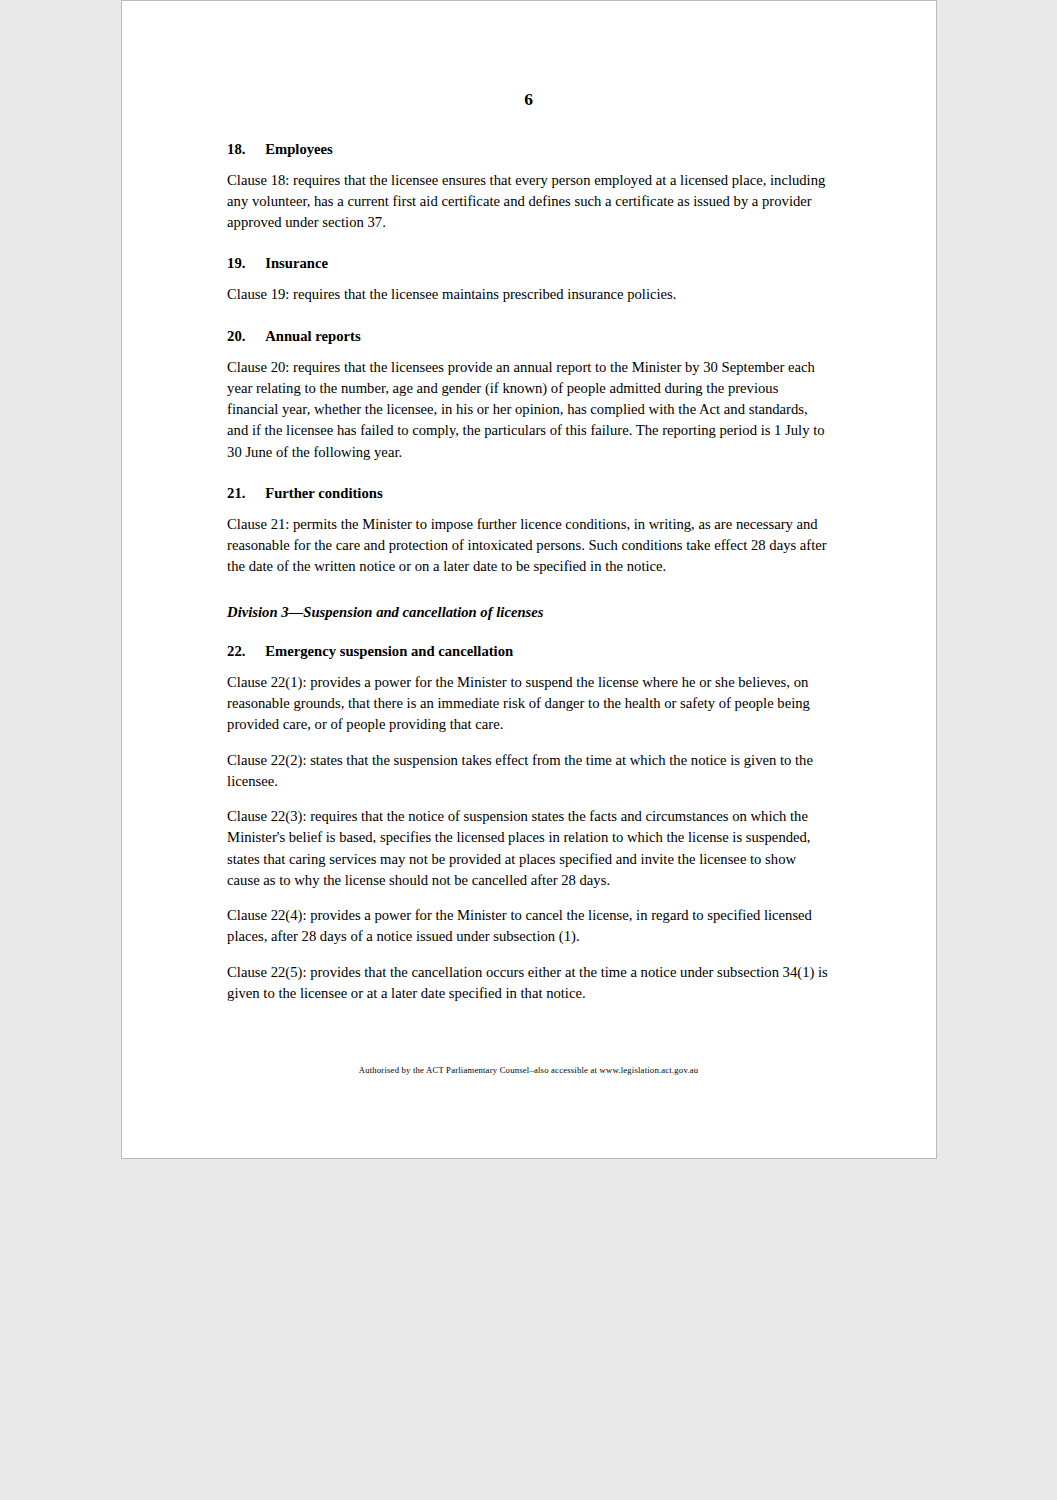6
18. Employees
Clause 18: requires that the licensee ensures that every person employed at a licensed place, including any volunteer, has a current first aid certificate and defines such a certificate as issued by a provider approved under section 37.
19. Insurance
Clause 19: requires that the licensee maintains prescribed insurance policies.
20. Annual reports
Clause 20: requires that the licensees provide an annual report to the Minister by 30 September each year relating to the number, age and gender (if known) of people admitted during the previous financial year, whether the licensee, in his or her opinion, has complied with the Act and standards, and if the licensee has failed to comply, the particulars of this failure. The reporting period is 1 July to 30 June of the following year.
21. Further conditions
Clause 21: permits the Minister to impose further licence conditions, in writing, as are necessary and reasonable for the care and protection of intoxicated persons. Such conditions take effect 28 days after the date of the written notice or on a later date to be specified in the notice.
Division 3—Suspension and cancellation of licenses
22. Emergency suspension and cancellation
Clause 22(1): provides a power for the Minister to suspend the license where he or she believes, on reasonable grounds, that there is an immediate risk of danger to the health or safety of people being provided care, or of people providing that care.
Clause 22(2): states that the suspension takes effect from the time at which the notice is given to the licensee.
Clause 22(3): requires that the notice of suspension states the facts and circumstances on which the Minister's belief is based, specifies the licensed places in relation to which the license is suspended, states that caring services may not be provided at places specified and invite the licensee to show cause as to why the license should not be cancelled after 28 days.
Clause 22(4): provides a power for the Minister to cancel the license, in regard to specified licensed places, after 28 days of a notice issued under subsection (1).
Clause 22(5): provides that the cancellation occurs either at the time a notice under subsection 34(1) is given to the licensee or at a later date specified in that notice.
Authorised by the ACT Parliamentary Counsel–also accessible at www.legislation.act.gov.au